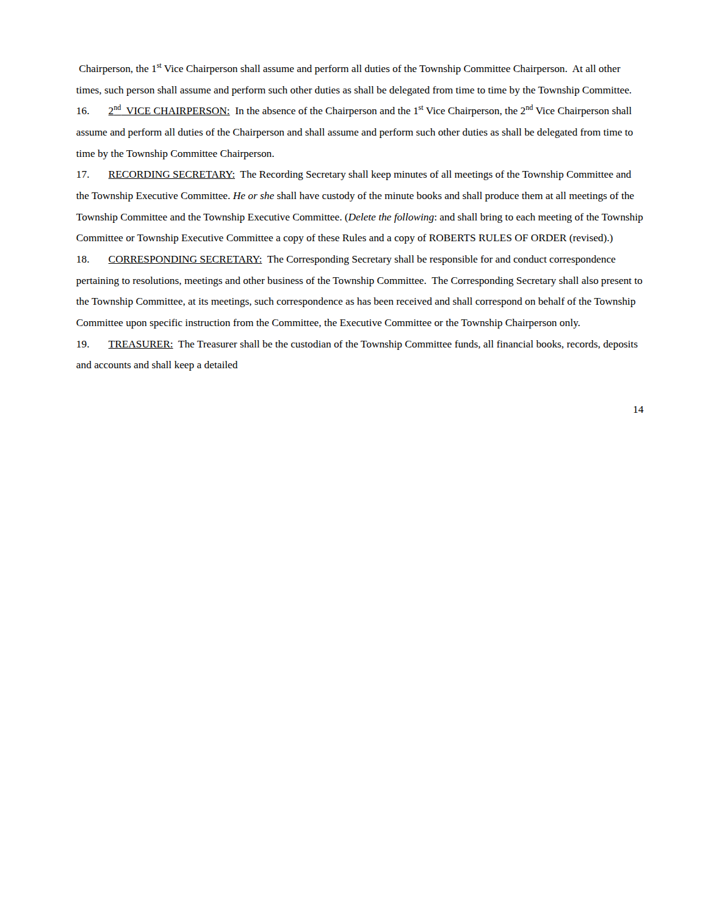Chairperson, the 1st Vice Chairperson shall assume and perform all duties of the Township Committee Chairperson. At all other times, such person shall assume and perform such other duties as shall be delegated from time to time by the Township Committee.
16. 2nd VICE CHAIRPERSON: In the absence of the Chairperson and the 1st Vice Chairperson, the 2nd Vice Chairperson shall assume and perform all duties of the Chairperson and shall assume and perform such other duties as shall be delegated from time to time by the Township Committee Chairperson.
17. RECORDING SECRETARY: The Recording Secretary shall keep minutes of all meetings of the Township Committee and the Township Executive Committee. He or she shall have custody of the minute books and shall produce them at all meetings of the Township Committee and the Township Executive Committee. (Delete the following: and shall bring to each meeting of the Township Committee or Township Executive Committee a copy of these Rules and a copy of ROBERTS RULES OF ORDER (revised).)
18. CORRESPONDING SECRETARY: The Corresponding Secretary shall be responsible for and conduct correspondence pertaining to resolutions, meetings and other business of the Township Committee. The Corresponding Secretary shall also present to the Township Committee, at its meetings, such correspondence as has been received and shall correspond on behalf of the Township Committee upon specific instruction from the Committee, the Executive Committee or the Township Chairperson only.
19. TREASURER: The Treasurer shall be the custodian of the Township Committee funds, all financial books, records, deposits and accounts and shall keep a detailed
14